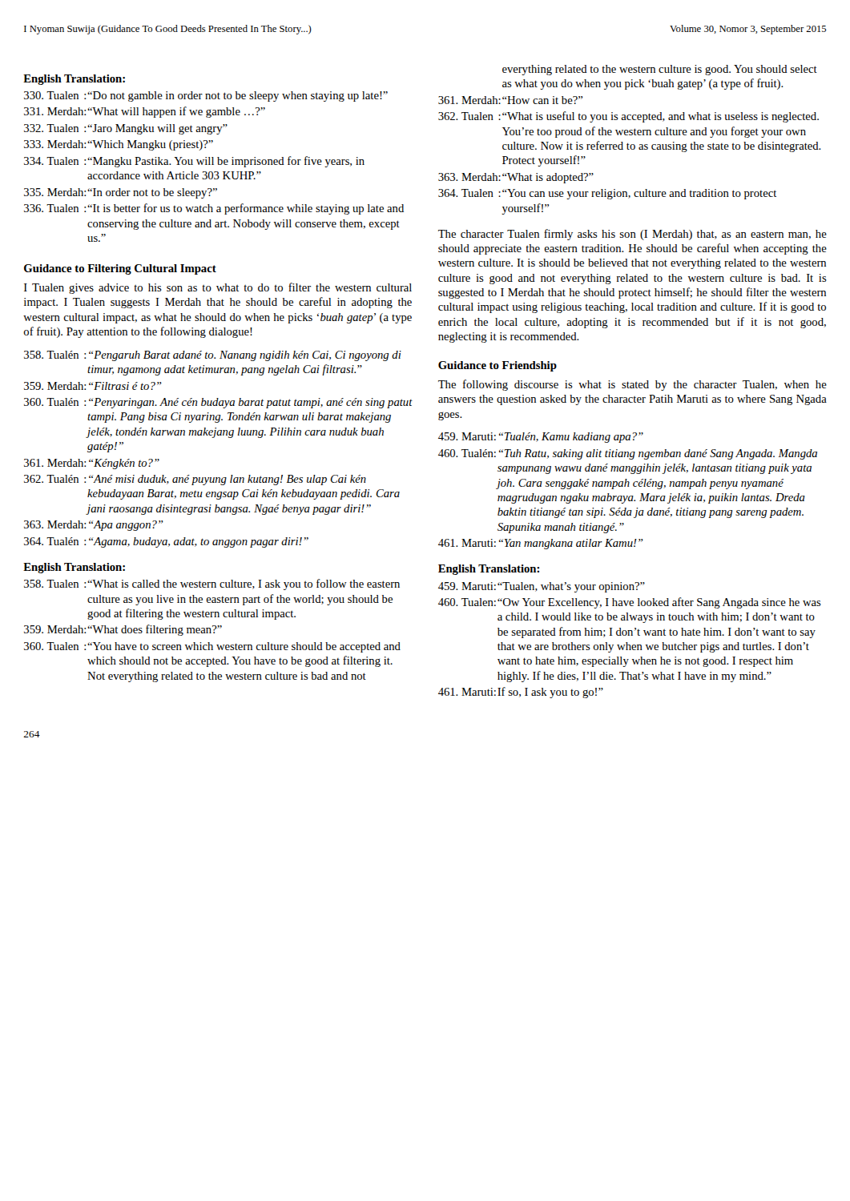I Nyoman Suwija (Guidance To Good Deeds Presented In The Story...) Volume 30, Nomor 3, September 2015
English Translation:
| 330. Tualen | : | “Do not gamble in order not to be sleepy when staying up late!” |
| 331. Merdah | : | “What will happen if we gamble …?” |
| 332. Tualen | : | “Jaro Mangku will get angry” |
| 333. Merdah | : | “Which Mangku (priest)?” |
| 334. Tualen | : | “Mangku Pastika. You will be imprisoned for five years, in accordance with Article 303 KUHP.” |
| 335. Merdah | : | “In order not to be sleepy?” |
| 336. Tualen | : | “It is better for us to watch a performance while staying up late and conserving the culture and art. Nobody will conserve them, except us.” |
Guidance to Filtering Cultural Impact
I Tualen gives advice to his son as to what to do to filter the western cultural impact. I Tualen suggests I Merdah that he should be careful in adopting the western cultural impact, as what he should do when he picks ‘buah gatep’ (a type of fruit). Pay attention to the following dialogue!
| 358. Tualén | : | “Pengaruh Barat adané to. Nanang ngidih kén Cai, Ci ngoyong di timur, ngamong adat ketimuran, pang ngelah Cai filtrasi. ” |
| 359. Merdah | : | “Filtrasi é to?” |
| 360. Tualén | : | “Penyaringan. Ané cén budaya barat patut tampi, ané cén sing patut tampi. Pang bisa Ci nyaring. Tondén karwan uli barat makejang jelék, tondén karwan makejang luung. Pilihin cara nuduk buah gatép!” |
| 361. Merdah | : | “Kéngkén to?” |
| 362. Tualén | : | “Ané misi duduk, ané puyung lan kutang! Bes ulap Cai kén kebudayaan Barat, metu engsap Cai kén kebudayaan pedidi. Cara jani raosanga disintegrasi bangsa. Ngaé benya pagar diri!” |
| 363. Merdah | : | “Apa anggon?” |
| 364. Tualén | : | “Agama, budaya, adat, to anggon pagar diri!” |
English Translation:
| 358. Tualen | : | “What is called the western culture, I ask you to follow the eastern culture as you live in the eastern part of the world; you should be good at filtering the western cultural impact. |
| 359. Merdah | : | “What does filtering mean?” |
| 360. Tualen | : | “You have to screen which western culture should be accepted and which should not be accepted. You have to be good at filtering it. Not everything related to the western culture is bad and not everything related to the western culture is good. You should select as what you do when you pick ‘buah gatep’ (a type of fruit). |
| 361. Merdah | : | “How can it be?” |
| 362. Tualen | : | “What is useful to you is accepted, and what is useless is neglected. You’re too proud of the western culture and you forget your own culture. Now it is referred to as causing the state to be disintegrated. Protect yourself!” |
| 363. Merdah | : | “What is adopted?” |
| 364. Tualen | : | “You can use your religion, culture and tradition to protect yourself!” |
The character Tualen firmly asks his son (I Merdah) that, as an eastern man, he should appreciate the eastern tradition. He should be careful when accepting the western culture. It is should be believed that not everything related to the western culture is good and not everything related to the western culture is bad. It is suggested to I Merdah that he should protect himself; he should filter the western cultural impact using religious teaching, local tradition and culture. If it is good to enrich the local culture, adopting it is recommended but if it is not good, neglecting it is recommended.
Guidance to Friendship
The following discourse is what is stated by the character Tualen, when he answers the question asked by the character Patih Maruti as to where Sang Ngada goes.
| 459. Maruti | : | “Tualén, Kamu kadiang apa?” |
| 460. Tualén | : | “Tuh Ratu, saking alit titiang ngemban dané Sang Angada. Mangda sampunang wawu dané manggihin jelék, lantasan titiang puik yata joh. Cara senggaké nampah céléng, nampah penyu nyamané magrudugan ngaku mabraya. Mara jelék ia, puikin lantas. Dreda baktin titiangé tan sipi. Séda ja dané, titiang pang sareng padem. Sapunika manah titiangé.” |
| 461. Maruti | : | “Yan mangkana atilar Kamu!” |
English Translation:
| 459. Maruti | : | “Tualen, what’s your opinion?” |
| 460. Tualen | : | “Ow Your Excellency, I have looked after Sang Angada since he was a child. I would like to be always in touch with him; I don’t want to be separated from him; I don’t want to hate him. I don’t want to say that we are brothers only when we butcher pigs and turtles. I don’t want to hate him, especially when he is not good. I respect him highly. If he dies, I’ll die. That’s what I have in my mind.” |
| 461. Maruti | : | If so, I ask you to go!” |
264